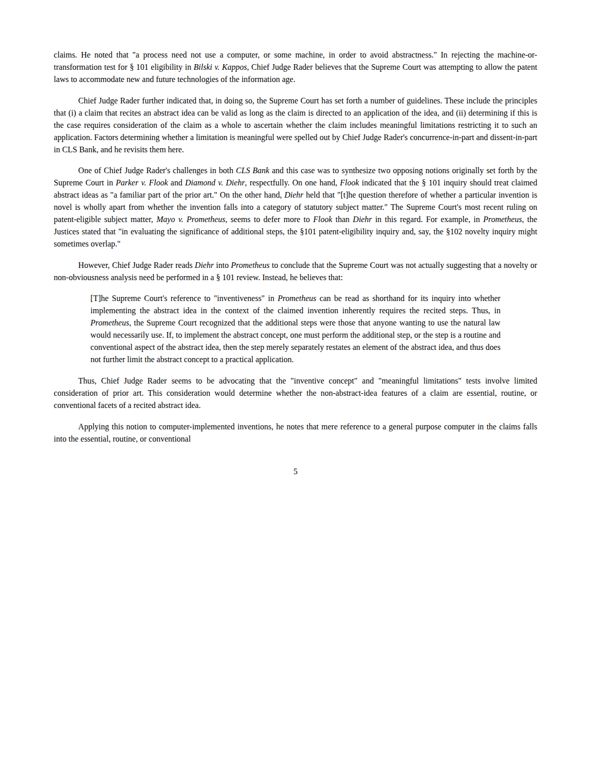claims. He noted that "a process need not use a computer, or some machine, in order to avoid abstractness." In rejecting the machine-or-transformation test for § 101 eligibility in Bilski v. Kappos, Chief Judge Rader believes that the Supreme Court was attempting to allow the patent laws to accommodate new and future technologies of the information age.
Chief Judge Rader further indicated that, in doing so, the Supreme Court has set forth a number of guidelines. These include the principles that (i) a claim that recites an abstract idea can be valid as long as the claim is directed to an application of the idea, and (ii) determining if this is the case requires consideration of the claim as a whole to ascertain whether the claim includes meaningful limitations restricting it to such an application. Factors determining whether a limitation is meaningful were spelled out by Chief Judge Rader's concurrence-in-part and dissent-in-part in CLS Bank, and he revisits them here.
One of Chief Judge Rader's challenges in both CLS Bank and this case was to synthesize two opposing notions originally set forth by the Supreme Court in Parker v. Flook and Diamond v. Diehr, respectfully. On one hand, Flook indicated that the § 101 inquiry should treat claimed abstract ideas as "a familiar part of the prior art." On the other hand, Diehr held that "[t]he question therefore of whether a particular invention is novel is wholly apart from whether the invention falls into a category of statutory subject matter." The Supreme Court's most recent ruling on patent-eligible subject matter, Mayo v. Prometheus, seems to defer more to Flook than Diehr in this regard. For example, in Prometheus, the Justices stated that "in evaluating the significance of additional steps, the §101 patent-eligibility inquiry and, say, the §102 novelty inquiry might sometimes overlap."
However, Chief Judge Rader reads Diehr into Prometheus to conclude that the Supreme Court was not actually suggesting that a novelty or non-obviousness analysis need be performed in a § 101 review. Instead, he believes that:
[T]he Supreme Court's reference to "inventiveness" in Prometheus can be read as shorthand for its inquiry into whether implementing the abstract idea in the context of the claimed invention inherently requires the recited steps. Thus, in Prometheus, the Supreme Court recognized that the additional steps were those that anyone wanting to use the natural law would necessarily use. If, to implement the abstract concept, one must perform the additional step, or the step is a routine and conventional aspect of the abstract idea, then the step merely separately restates an element of the abstract idea, and thus does not further limit the abstract concept to a practical application.
Thus, Chief Judge Rader seems to be advocating that the "inventive concept" and "meaningful limitations" tests involve limited consideration of prior art. This consideration would determine whether the non-abstract-idea features of a claim are essential, routine, or conventional facets of a recited abstract idea.
Applying this notion to computer-implemented inventions, he notes that mere reference to a general purpose computer in the claims falls into the essential, routine, or conventional
5